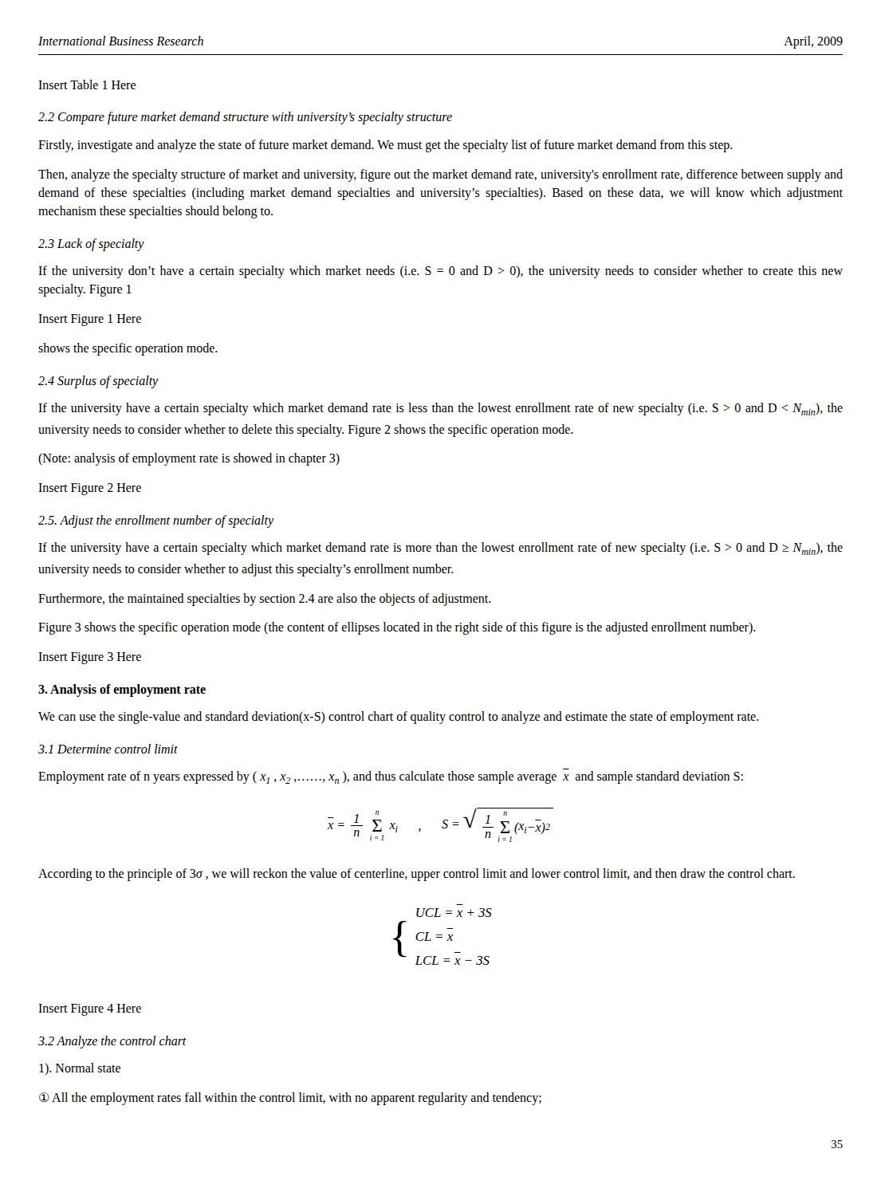International Business Research April, 2009
Insert Table 1 Here
2.2 Compare future market demand structure with university’s specialty structure
Firstly, investigate and analyze the state of future market demand. We must get the specialty list of future market demand from this step.
Then, analyze the specialty structure of market and university, figure out the market demand rate, university's enrollment rate, difference between supply and demand of these specialties (including market demand specialties and university’s specialties). Based on these data, we will know which adjustment mechanism these specialties should belong to.
2.3 Lack of specialty
If the university don’t have a certain specialty which market needs (i.e. S = 0 and D > 0), the university needs to consider whether to create this new specialty. Figure 1
Insert Figure 1 Here
shows the specific operation mode.
2.4 Surplus of specialty
If the university have a certain specialty which market demand rate is less than the lowest enrollment rate of new specialty (i.e. S > 0 and D < Nmin), the university needs to consider whether to delete this specialty. Figure 2 shows the specific operation mode.
(Note: analysis of employment rate is showed in chapter 3)
Insert Figure 2 Here
2.5. Adjust the enrollment number of specialty
If the university have a certain specialty which market demand rate is more than the lowest enrollment rate of new specialty (i.e. S > 0 and D ≥ Nmin), the university needs to consider whether to adjust this specialty’s enrollment number.
Furthermore, the maintained specialties by section 2.4 are also the objects of adjustment.
Figure 3 shows the specific operation mode (the content of ellipses located in the right side of this figure is the adjusted enrollment number).
Insert Figure 3 Here
3. Analysis of employment rate
We can use the single-value and standard deviation(x-S) control chart of quality control to analyze and estimate the state of employment rate.
3.1 Determine control limit
Employment rate of n years expressed by ( x1 , x2 ,……, xn ), and thus calculate those sample average x and sample standard deviation S:
x = 1 n n Σ i = 1 xi , S = √ 1 n n Σ i = 1 ( xi − x )2
According to the principle of 3σ , we will reckon the value of centerline, upper control limit and lower control limit, and then draw the control chart.
{ UCL = x + 3S CL = x LCL = x − 3S
Insert Figure 4 Here
3.2 Analyze the control chart
1). Normal state
① All the employment rates fall within the control limit, with no apparent regularity and tendency;
35